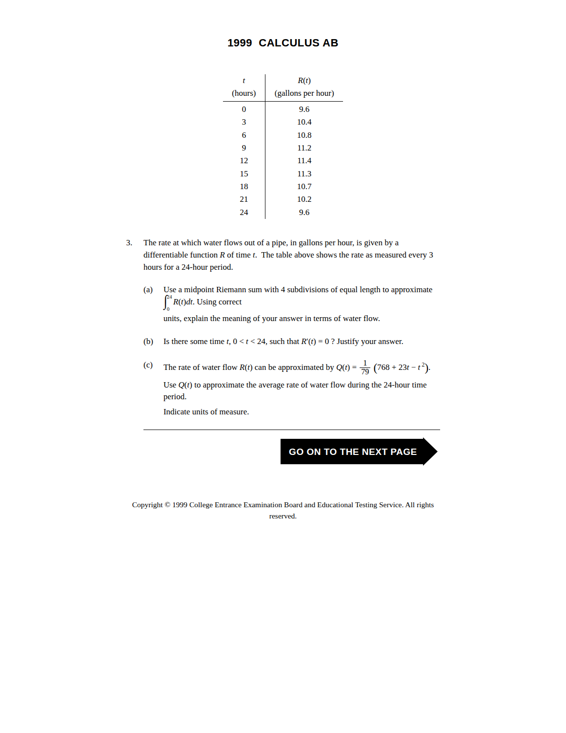1999 CALCULUS AB
| t | R ( t ) |
| --- | --- |
| (hours) | (gallons per hour) |
| 0 | 9.6 |
| 3 | 10.4 |
| 6 | 10.8 |
| 9 | 11.2 |
| 12 | 11.4 |
| 15 | 11.3 |
| 18 | 10.7 |
| 21 | 10.2 |
| 24 | 9.6 |
3.
The rate at which water flows out of a pipe, in gallons per hour, is given by a differentiable function R of time t. The table above shows the rate as measured every 3 hours for a 24-hour period.
(a) Use a midpoint Riemann sum with 4 subdivisions of equal length to approximate ∫240 R(t)dt. Using correct units, explain the meaning of your answer in terms of water flow.
(b) Is there some time t, 0 < t < 24, such that R′(t) = 0 ? Justify your answer.
(c) The rate of water flow R(t) can be approximated by Q(t) = 179 (768 + 23t − t 2). Use Q(t) to approximate the average rate of water flow during the 24-hour time period. Indicate units of measure.
GO ON TO THE NEXT PAGE
Copyright © 1999 College Entrance Examination Board and Educational Testing Service. All rights reserved.